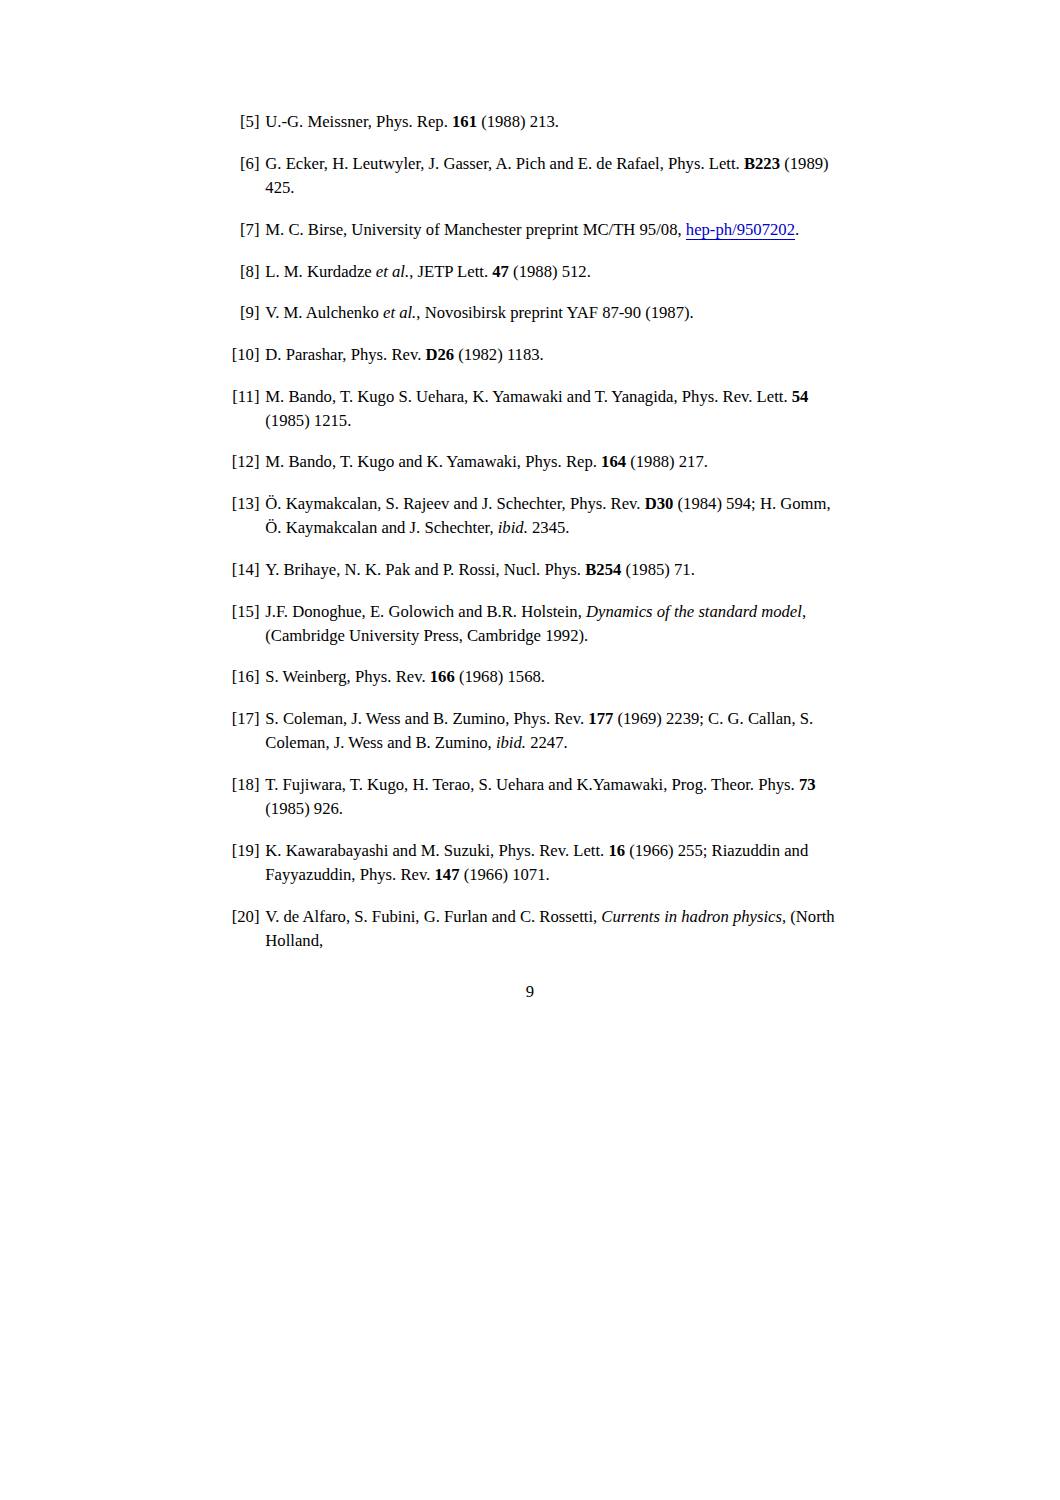[5] U.-G. Meissner, Phys. Rep. 161 (1988) 213.
[6] G. Ecker, H. Leutwyler, J. Gasser, A. Pich and E. de Rafael, Phys. Lett. B223 (1989) 425.
[7] M. C. Birse, University of Manchester preprint MC/TH 95/08, hep-ph/9507202.
[8] L. M. Kurdadze et al., JETP Lett. 47 (1988) 512.
[9] V. M. Aulchenko et al., Novosibirsk preprint YAF 87-90 (1987).
[10] D. Parashar, Phys. Rev. D26 (1982) 1183.
[11] M. Bando, T. Kugo S. Uehara, K. Yamawaki and T. Yanagida, Phys. Rev. Lett. 54 (1985) 1215.
[12] M. Bando, T. Kugo and K. Yamawaki, Phys. Rep. 164 (1988) 217.
[13] Ö. Kaymakcalan, S. Rajeev and J. Schechter, Phys. Rev. D30 (1984) 594; H. Gomm, Ö. Kaymakcalan and J. Schechter, ibid. 2345.
[14] Y. Brihaye, N. K. Pak and P. Rossi, Nucl. Phys. B254 (1985) 71.
[15] J.F. Donoghue, E. Golowich and B.R. Holstein, Dynamics of the standard model, (Cambridge University Press, Cambridge 1992).
[16] S. Weinberg, Phys. Rev. 166 (1968) 1568.
[17] S. Coleman, J. Wess and B. Zumino, Phys. Rev. 177 (1969) 2239; C. G. Callan, S. Coleman, J. Wess and B. Zumino, ibid. 2247.
[18] T. Fujiwara, T. Kugo, H. Terao, S. Uehara and K.Yamawaki, Prog. Theor. Phys. 73 (1985) 926.
[19] K. Kawarabayashi and M. Suzuki, Phys. Rev. Lett. 16 (1966) 255; Riazuddin and Fayyazuddin, Phys. Rev. 147 (1966) 1071.
[20] V. de Alfaro, S. Fubini, G. Furlan and C. Rossetti, Currents in hadron physics, (North Holland,
9